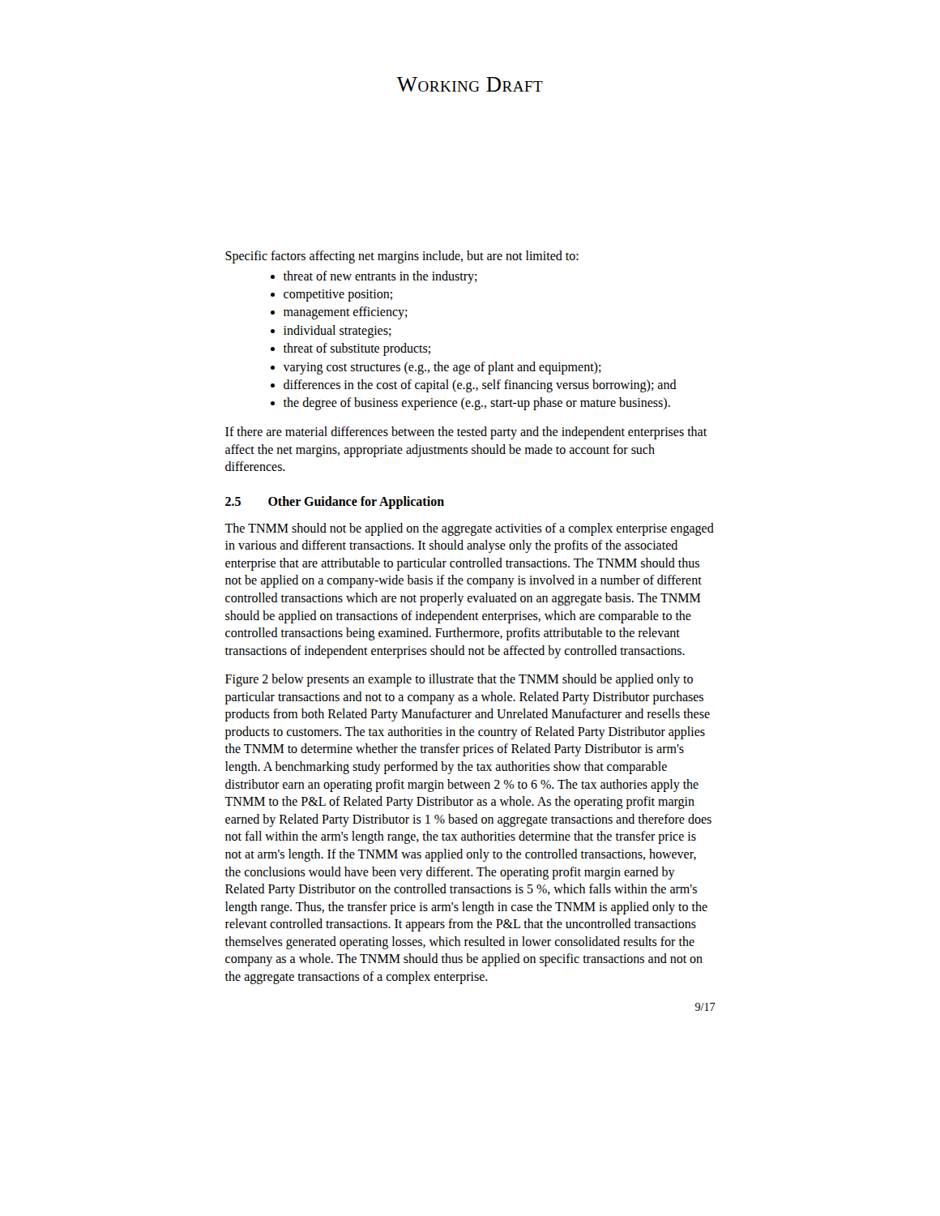Working Draft
Specific factors affecting net margins include, but are not limited to:
threat of new entrants in the industry;
competitive position;
management efficiency;
individual strategies;
threat of substitute products;
varying cost structures (e.g., the age of plant and equipment);
differences in the cost of capital (e.g., self financing versus borrowing); and
the degree of business experience (e.g., start-up phase or mature business).
If there are material differences between the tested party and the independent enterprises that affect the net margins, appropriate adjustments should be made to account for such differences.
2.5 Other Guidance for Application
The TNMM should not be applied on the aggregate activities of a complex enterprise engaged in various and different transactions. It should analyse only the profits of the associated enterprise that are attributable to particular controlled transactions. The TNMM should thus not be applied on a company-wide basis if the company is involved in a number of different controlled transactions which are not properly evaluated on an aggregate basis. The TNMM should be applied on transactions of independent enterprises, which are comparable to the controlled transactions being examined. Furthermore, profits attributable to the relevant transactions of independent enterprises should not be affected by controlled transactions.
Figure 2 below presents an example to illustrate that the TNMM should be applied only to particular transactions and not to a company as a whole. Related Party Distributor purchases products from both Related Party Manufacturer and Unrelated Manufacturer and resells these products to customers. The tax authorities in the country of Related Party Distributor applies the TNMM to determine whether the transfer prices of Related Party Distributor is arm's length. A benchmarking study performed by the tax authorities show that comparable distributor earn an operating profit margin between 2 % to 6 %. The tax authories apply the TNMM to the P&L of Related Party Distributor as a whole. As the operating profit margin earned by Related Party Distributor is 1 % based on aggregate transactions and therefore does not fall within the arm's length range, the tax authorities determine that the transfer price is not at arm's length. If the TNMM was applied only to the controlled transactions, however, the conclusions would have been very different. The operating profit margin earned by Related Party Distributor on the controlled transactions is 5 %, which falls within the arm's length range. Thus, the transfer price is arm's length in case the TNMM is applied only to the relevant controlled transactions. It appears from the P&L that the uncontrolled transactions themselves generated operating losses, which resulted in lower consolidated results for the company as a whole. The TNMM should thus be applied on specific transactions and not on the aggregate transactions of a complex enterprise.
9/17